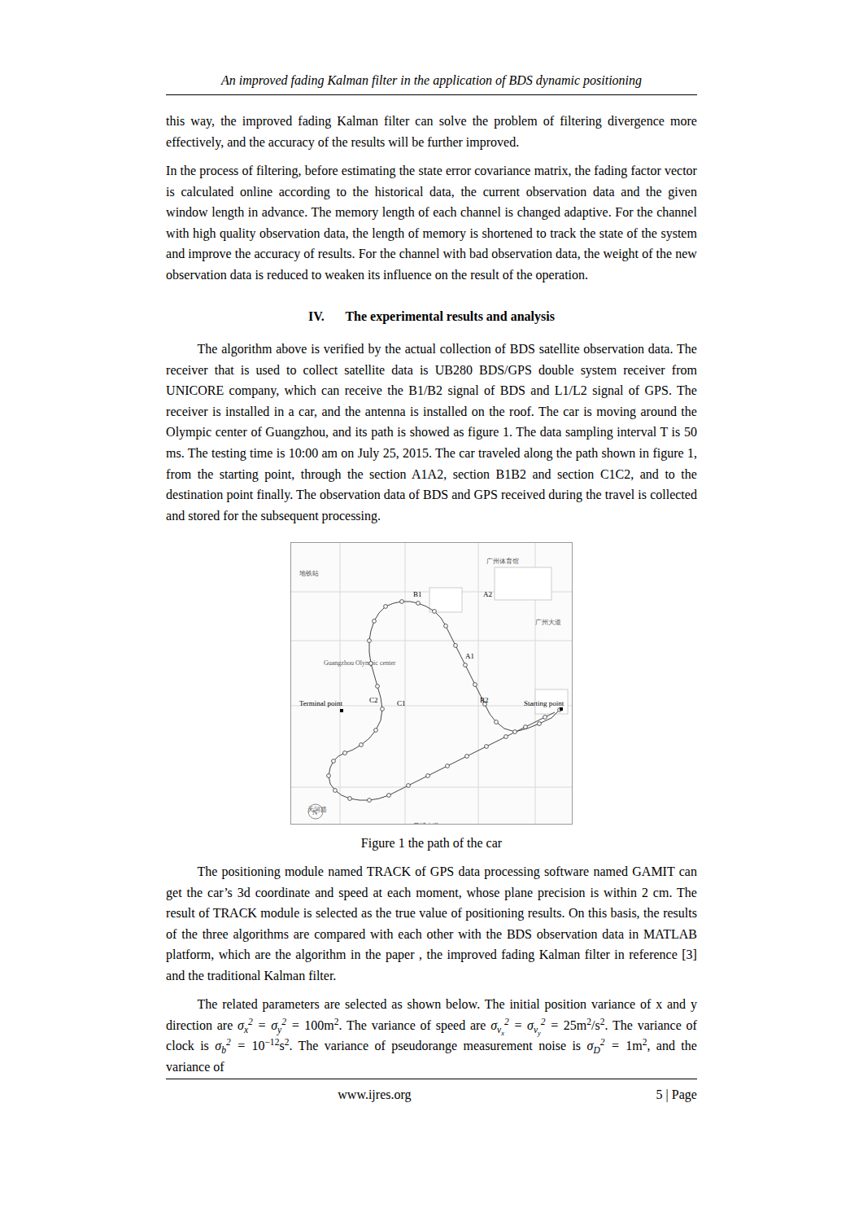An improved fading Kalman filter in the application of BDS dynamic positioning
this way, the improved fading Kalman filter can solve the problem of filtering divergence more effectively, and the accuracy of the results will be further improved.
In the process of filtering, before estimating the state error covariance matrix, the fading factor vector is calculated online according to the historical data, the current observation data and the given window length in advance. The memory length of each channel is changed adaptive. For the channel with high quality observation data, the length of memory is shortened to track the state of the system and improve the accuracy of results. For the channel with bad observation data, the weight of the new observation data is reduced to weaken its influence on the result of the operation.
IV. The experimental results and analysis
The algorithm above is verified by the actual collection of BDS satellite observation data. The receiver that is used to collect satellite data is UB280 BDS/GPS double system receiver from UNICORE company, which can receive the B1/B2 signal of BDS and L1/L2 signal of GPS. The receiver is installed in a car, and the antenna is installed on the roof. The car is moving around the Olympic center of Guangzhou, and its path is showed as figure 1. The data sampling interval T is 50 ms. The testing time is 10:00 am on July 25, 2015. The car traveled along the path shown in figure 1, from the starting point, through the section A1A2, section B1B2 and section C1C2, and to the destination point finally. The observation data of BDS and GPS received during the travel is collected and stored for the subsequent processing.
地铁站 广州体育馆 Guangzhou Olympic center 广州大道 天河路 黄埔大道 B1 A2 A1 B2 C2 C1 Terminal point Starting point N
Figure 1 the path of the car
The positioning module named TRACK of GPS data processing software named GAMIT can get the car’s 3d coordinate and speed at each moment, whose plane precision is within 2 cm. The result of TRACK module is selected as the true value of positioning results. On this basis, the results of the three algorithms are compared with each other with the BDS observation data in MATLAB platform, which are the algorithm in the paper , the improved fading Kalman filter in reference [3] and the traditional Kalman filter.
The related parameters are selected as shown below. The initial position variance of x and y direction are σx2 = σy2 = 100m2. The variance of speed are σvx2 = σvy2 = 25m2/s2. The variance of clock is σb2 = 10−12s2. The variance of pseudorange measurement noise is σD2 = 1m2, and the variance of
www.ijres.org 5 | Page